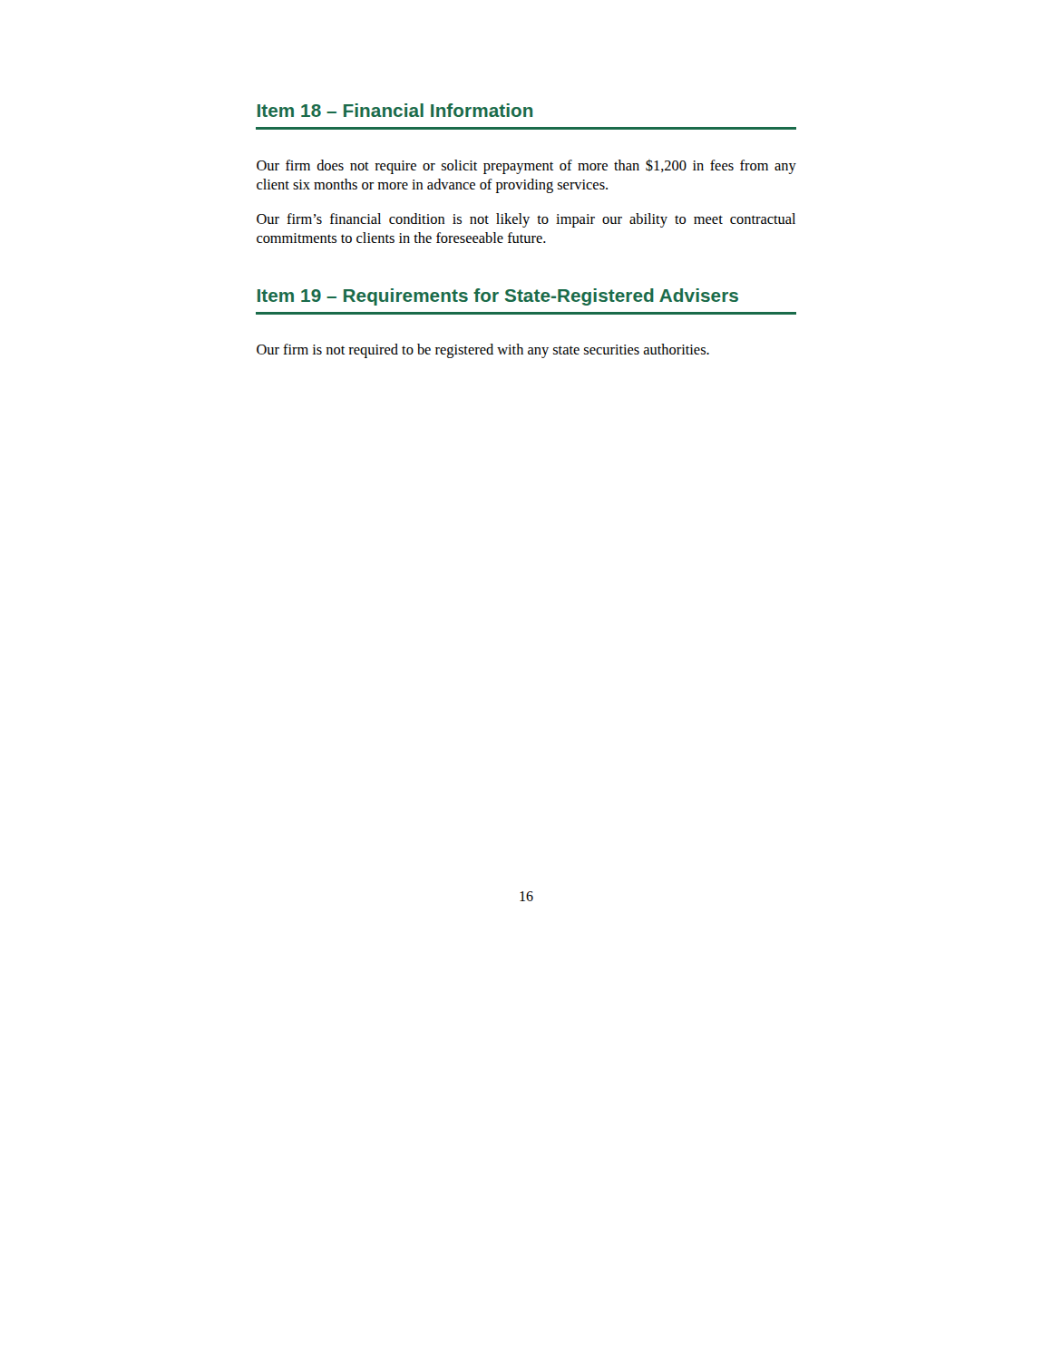Item 18 – Financial Information
Our firm does not require or solicit prepayment of more than $1,200 in fees from any client six months or more in advance of providing services.
Our firm’s financial condition is not likely to impair our ability to meet contractual commitments to clients in the foreseeable future.
Item 19 – Requirements for State-Registered Advisers
Our firm is not required to be registered with any state securities authorities.
16